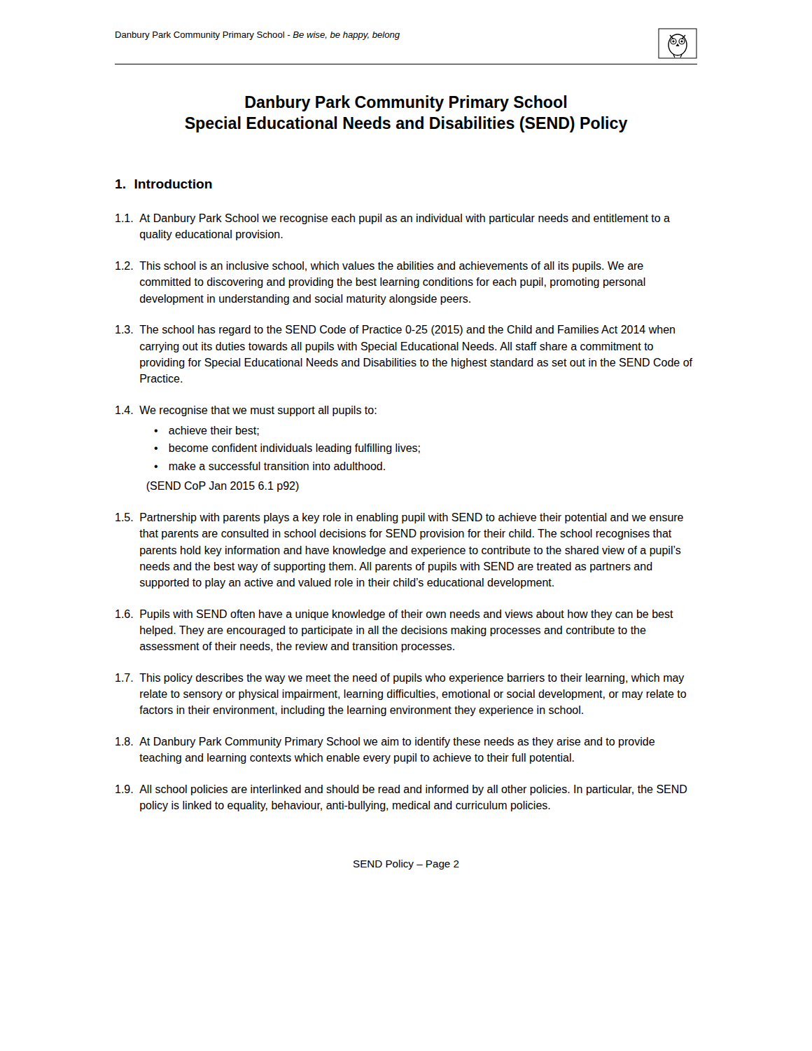Danbury Park Community Primary School - Be wise, be happy, belong
Danbury Park Community Primary School
Special Educational Needs and Disabilities (SEND) Policy
1. Introduction
1.1. At Danbury Park School we recognise each pupil as an individual with particular needs and entitlement to a quality educational provision.
1.2. This school is an inclusive school, which values the abilities and achievements of all its pupils. We are committed to discovering and providing the best learning conditions for each pupil, promoting personal development in understanding and social maturity alongside peers.
1.3. The school has regard to the SEND Code of Practice 0-25 (2015) and the Child and Families Act 2014 when carrying out its duties towards all pupils with Special Educational Needs. All staff share a commitment to providing for Special Educational Needs and Disabilities to the highest standard as set out in the SEND Code of Practice.
1.4. We recognise that we must support all pupils to:
achieve their best;
become confident individuals leading fulfilling lives;
make a successful transition into adulthood.
(SEND CoP Jan 2015 6.1 p92)
1.5. Partnership with parents plays a key role in enabling pupil with SEND to achieve their potential and we ensure that parents are consulted in school decisions for SEND provision for their child. The school recognises that parents hold key information and have knowledge and experience to contribute to the shared view of a pupil’s needs and the best way of supporting them. All parents of pupils with SEND are treated as partners and supported to play an active and valued role in their child’s educational development.
1.6. Pupils with SEND often have a unique knowledge of their own needs and views about how they can be best helped. They are encouraged to participate in all the decisions making processes and contribute to the assessment of their needs, the review and transition processes.
1.7. This policy describes the way we meet the need of pupils who experience barriers to their learning, which may relate to sensory or physical impairment, learning difficulties, emotional or social development, or may relate to factors in their environment, including the learning environment they experience in school.
1.8. At Danbury Park Community Primary School we aim to identify these needs as they arise and to provide teaching and learning contexts which enable every pupil to achieve to their full potential.
1.9. All school policies are interlinked and should be read and informed by all other policies. In particular, the SEND policy is linked to equality, behaviour, anti-bullying, medical and curriculum policies.
SEND Policy – Page 2